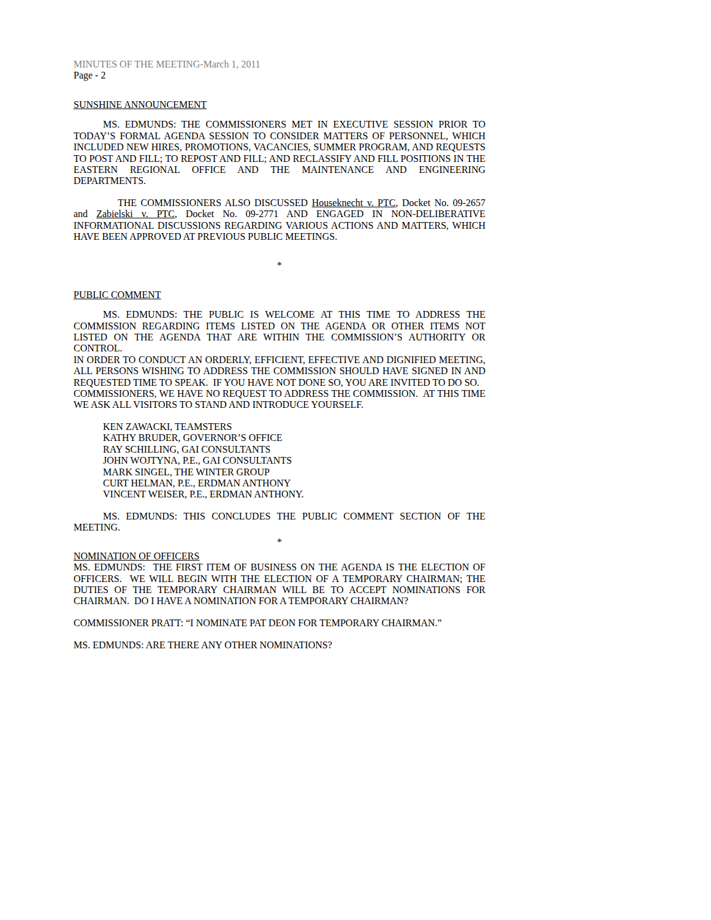MINUTES OF THE MEETING-March 1, 2011
Page - 2
Sunshine Announcement
MS. EDMUNDS: THE COMMISSIONERS MET IN EXECUTIVE SESSION PRIOR TO TODAY’S FORMAL AGENDA SESSION TO CONSIDER MATTERS OF PERSONNEL, WHICH INCLUDED NEW HIRES, PROMOTIONS, VACANCIES, SUMMER PROGRAM, AND REQUESTS TO POST AND FILL; TO REPOST AND FILL; AND RECLASSIFY AND FILL POSITIONS IN THE EASTERN REGIONAL OFFICE AND THE MAINTENANCE AND ENGINEERING DEPARTMENTS.
THE COMMISSIONERS ALSO DISCUSSED Houseknecht v. PTC, Docket No. 09-2657 and Zabielski v. PTC, Docket No. 09-2771 AND ENGAGED IN NON-DELIBERATIVE INFORMATIONAL DISCUSSIONS REGARDING VARIOUS ACTIONS AND MATTERS, WHICH HAVE BEEN APPROVED AT PREVIOUS PUBLIC MEETINGS.
*
Public Comment
MS. EDMUNDS: THE PUBLIC IS WELCOME AT THIS TIME TO ADDRESS THE COMMISSION REGARDING ITEMS LISTED ON THE AGENDA OR OTHER ITEMS NOT LISTED ON THE AGENDA THAT ARE WITHIN THE COMMISSION’S AUTHORITY OR CONTROL.
IN ORDER TO CONDUCT AN ORDERLY, EFFICIENT, EFFECTIVE AND DIGNIFIED MEETING, ALL PERSONS WISHING TO ADDRESS THE COMMISSION SHOULD HAVE SIGNED IN AND REQUESTED TIME TO SPEAK. IF YOU HAVE NOT DONE SO, YOU ARE INVITED TO DO SO.
COMMISSIONERS, WE HAVE NO REQUEST TO ADDRESS THE COMMISSION. AT THIS TIME WE ASK ALL VISITORS TO STAND AND INTRODUCE YOURSELF.
KEN ZAWACKI, TEAMSTERS
KATHY BRUDER, GOVERNOR’S OFFICE
RAY SCHILLING, GAI CONSULTANTS
JOHN WOJTYNA, P.E., GAI CONSULTANTS
MARK SINGEL, THE WINTER GROUP
CURT HELMAN, P.E., ERDMAN ANTHONY
VINCENT WEISER, P.E., ERDMAN ANTHONY.
MS. EDMUNDS: THIS CONCLUDES THE PUBLIC COMMENT SECTION OF THE MEETING.
*
Nomination of Officers
MS. EDMUNDS: THE FIRST ITEM OF BUSINESS ON THE AGENDA IS THE ELECTION OF OFFICERS. WE WILL BEGIN WITH THE ELECTION OF A TEMPORARY CHAIRMAN; THE DUTIES OF THE TEMPORARY CHAIRMAN WILL BE TO ACCEPT NOMINATIONS FOR CHAIRMAN. DO I HAVE A NOMINATION FOR A TEMPORARY CHAIRMAN?
COMMISSIONER PRATT: “I NOMINATE PAT DEON FOR TEMPORARY CHAIRMAN.”
MS. EDMUNDS: ARE THERE ANY OTHER NOMINATIONS?